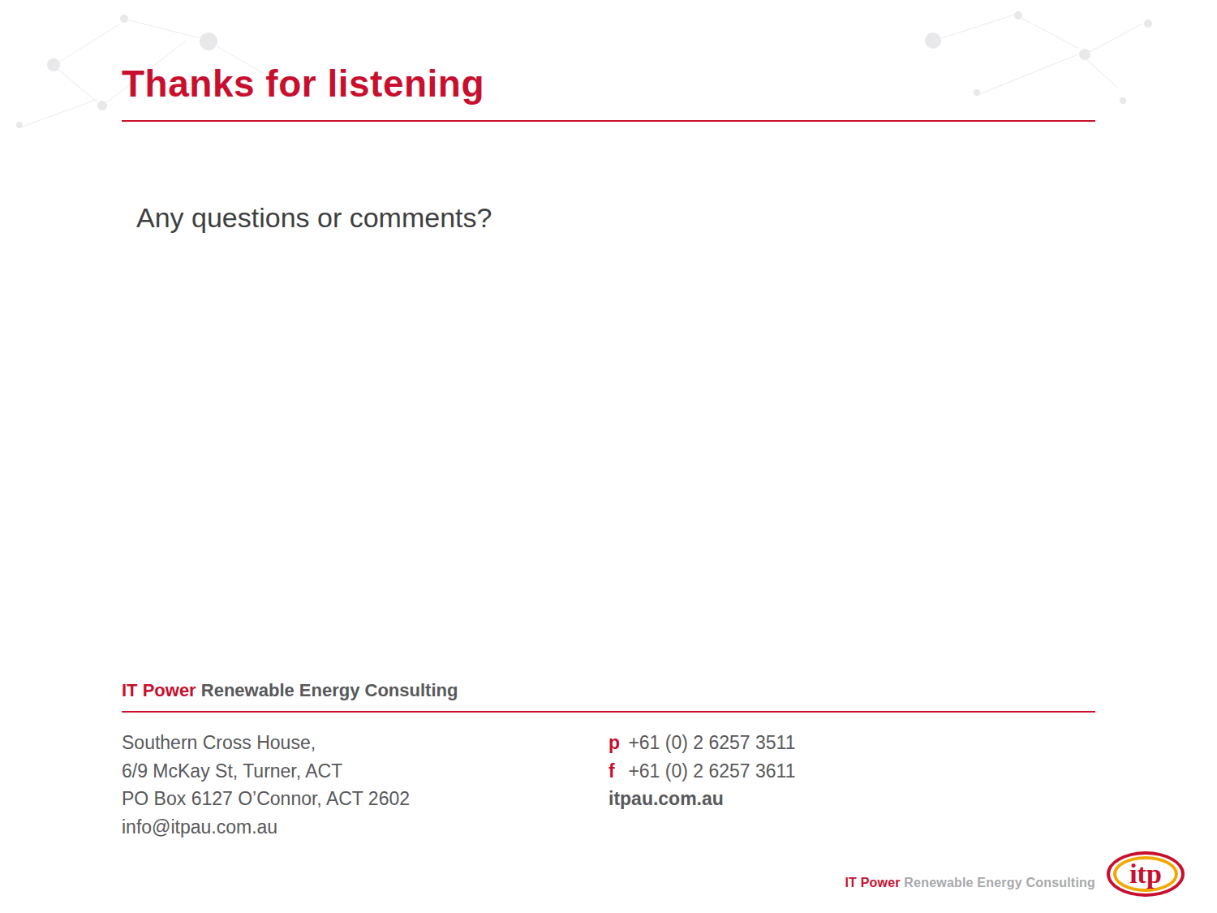Thanks for listening
Any questions or comments?
IT Power Renewable Energy Consulting
Southern Cross House,
6/9 McKay St, Turner, ACT
PO Box 6127 O’Connor, ACT 2602
info@itpau.com.au
p +61 (0) 2 6257 3511
f +61 (0) 2 6257 3611
itpau.com.au
IT Power Renewable Energy Consulting
itp